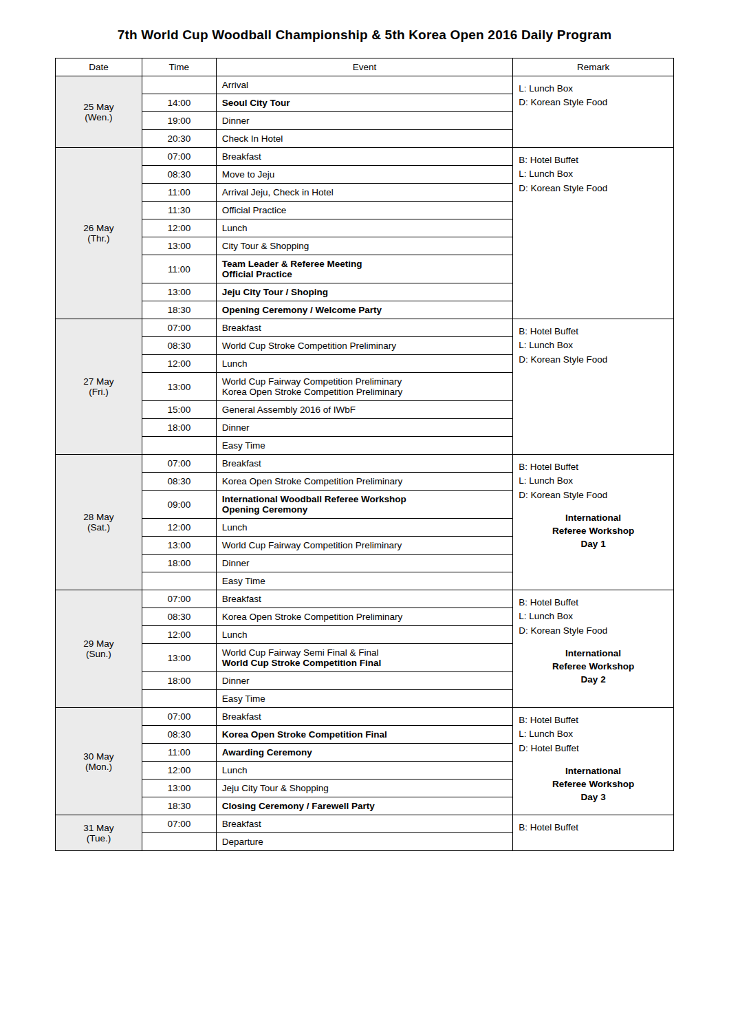7th World Cup Woodball Championship & 5th Korea Open 2016 Daily Program
| Date | Time | Event | Remark |
| --- | --- | --- | --- |
| 25 May (Wen.) | | Arrival | L: Lunch Box D: Korean Style Food |
| 14:00 | Seoul City Tour |
| 19:00 | Dinner |
| 20:30 | Check In Hotel |
| 26 May (Thr.) | 07:00 | Breakfast | B: Hotel Buffet L: Lunch Box D: Korean Style Food |
| 08:30 | Move to Jeju |
| 11:00 | Arrival Jeju, Check in Hotel |
| 11:30 | Official Practice |
| 12:00 | Lunch |
| 13:00 | City Tour & Shopping |
| 11:00 | Team Leader & Referee Meeting Official Practice |
| 13:00 | Jeju City Tour / Shoping |
| 18:30 | Opening Ceremony / Welcome Party |
| 27 May (Fri.) | 07:00 | Breakfast | B: Hotel Buffet L: Lunch Box D: Korean Style Food |
| 08:30 | World Cup Stroke Competition Preliminary |
| 12:00 | Lunch |
| 13:00 | World Cup Fairway Competition Preliminary Korea Open Stroke Competition Preliminary |
| 15:00 | General Assembly 2016 of IWbF |
| 18:00 | Dinner |
| | Easy Time |
| 28 May (Sat.) | 07:00 | Breakfast | B: Hotel Buffet L: Lunch Box D: Korean Style Food International Referee Workshop Day 1 |
| 08:30 | Korea Open Stroke Competition Preliminary |
| 09:00 | International Woodball Referee Workshop Opening Ceremony |
| 12:00 | Lunch |
| 13:00 | World Cup Fairway Competition Preliminary |
| 18:00 | Dinner |
| | Easy Time |
| 29 May (Sun.) | 07:00 | Breakfast | B: Hotel Buffet L: Lunch Box D: Korean Style Food International Referee Workshop Day 2 |
| 08:30 | Korea Open Stroke Competition Preliminary |
| 12:00 | Lunch |
| 13:00 | World Cup Fairway Semi Final & Final World Cup Stroke Competition Final |
| 18:00 | Dinner |
| | Easy Time |
| 30 May (Mon.) | 07:00 | Breakfast | B: Hotel Buffet L: Lunch Box D: Hotel Buffet International Referee Workshop Day 3 |
| 08:30 | Korea Open Stroke Competition Final |
| 11:00 | Awarding Ceremony |
| 12:00 | Lunch |
| 13:00 | Jeju City Tour & Shopping |
| 18:30 | Closing Ceremony / Farewell Party |
| 31 May (Tue.) | 07:00 | Breakfast | B: Hotel Buffet |
| | Departure |